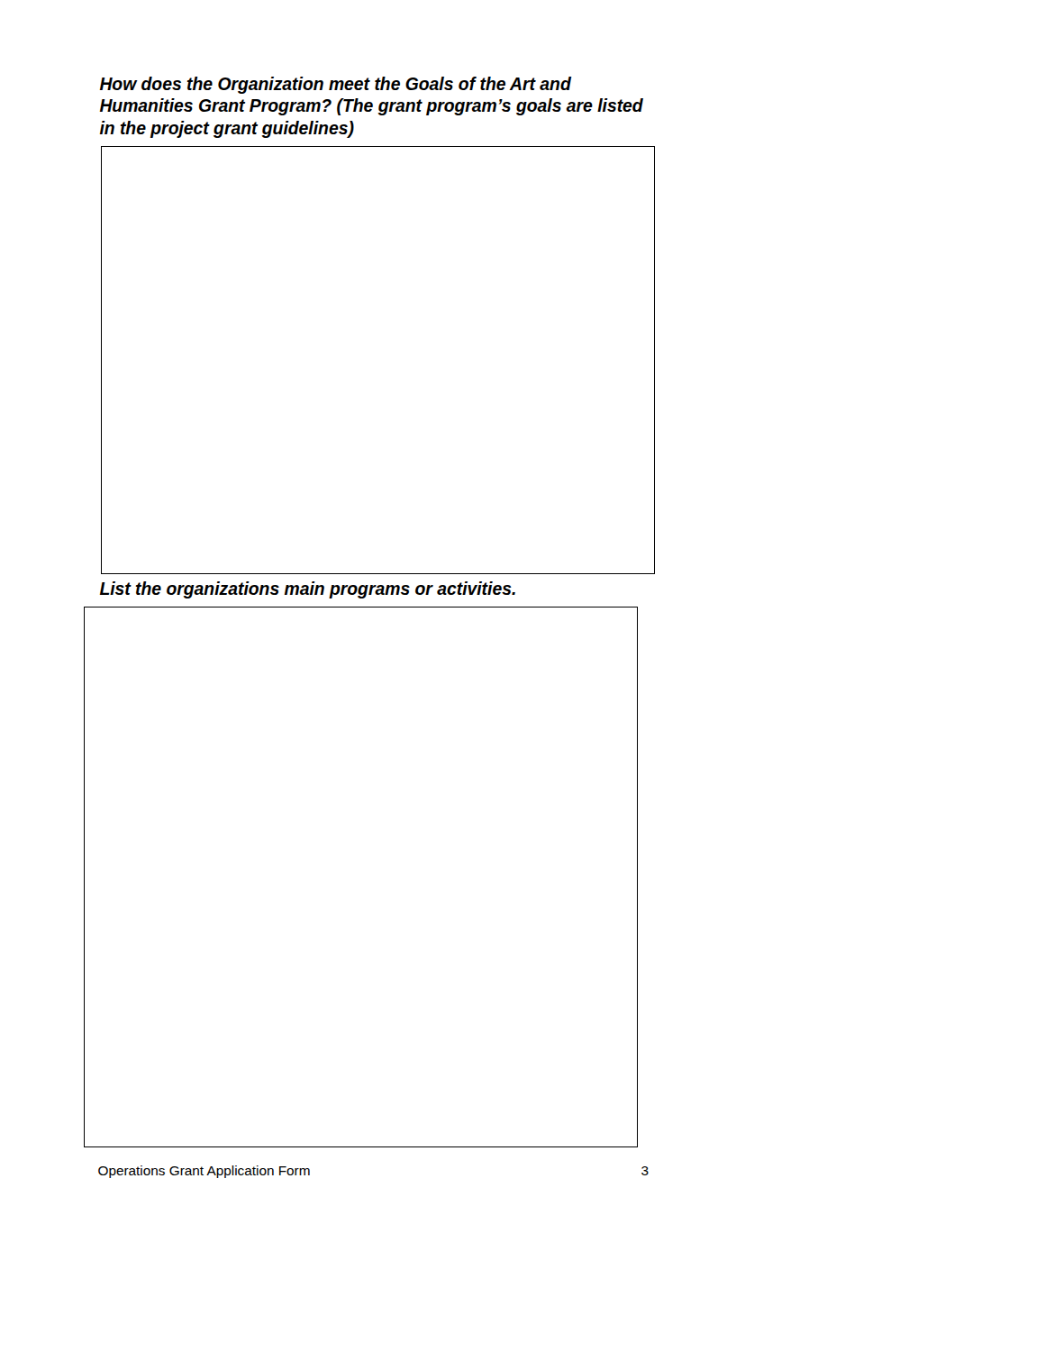How does the Organization meet the Goals of the Art and Humanities Grant Program? (The grant program’s goals are listed in the project grant guidelines)
List the organizations main programs or activities.
Operations Grant Application Form 3